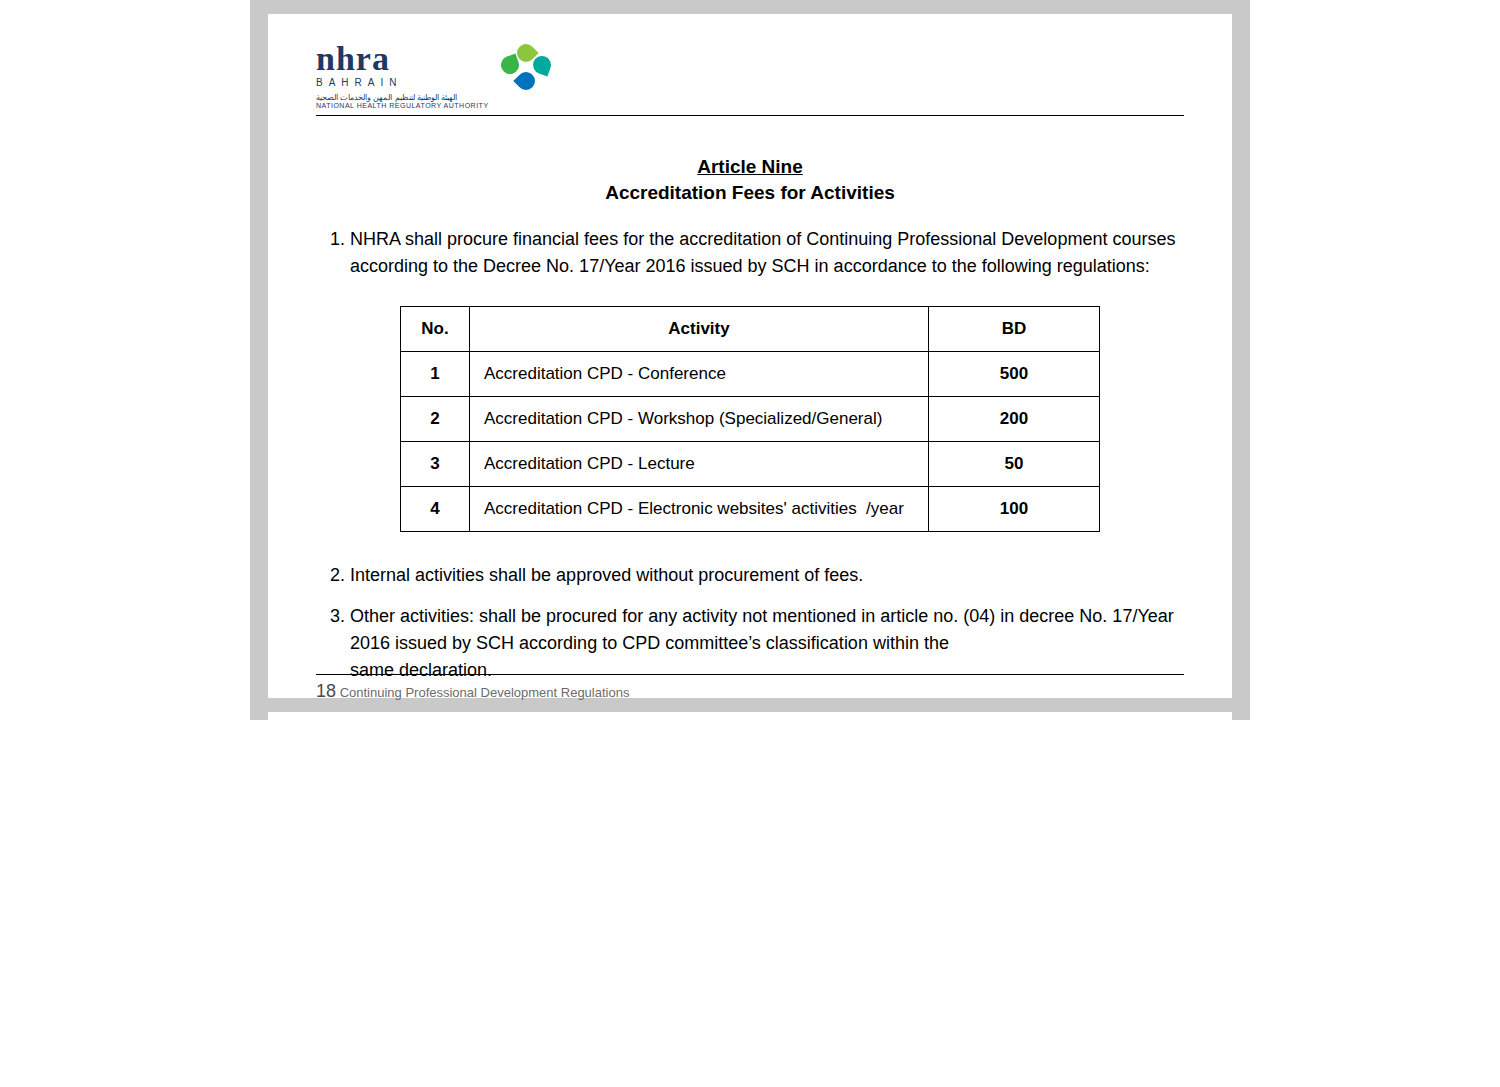nhra
BAHRAIN
الهيئة الوطنية لتنظيم المهن والخدمات الصحية
NATIONAL HEALTH REGULATORY AUTHORITY
Article Nine
Accreditation Fees for Activities
NHRA shall procure financial fees for the accreditation of Continuing Professional Development courses according to the Decree No. 17/Year 2016 issued by SCH in accordance to the following regulations:
| No. | Activity | BD |
| --- | --- | --- |
| 1 | Accreditation CPD - Conference | 500 |
| 2 | Accreditation CPD - Workshop (Specialized/General) | 200 |
| 3 | Accreditation CPD - Lecture | 50 |
| 4 | Accreditation CPD - Electronic websites' activities /year | 100 |
Internal activities shall be approved without procurement of fees.
Other activities: shall be procured for any activity not mentioned in article no. (04) in decree No. 17/Year 2016 issued by SCH according to CPD committee’s classification within the
same declaration.
18 Continuing Professional Development Regulations